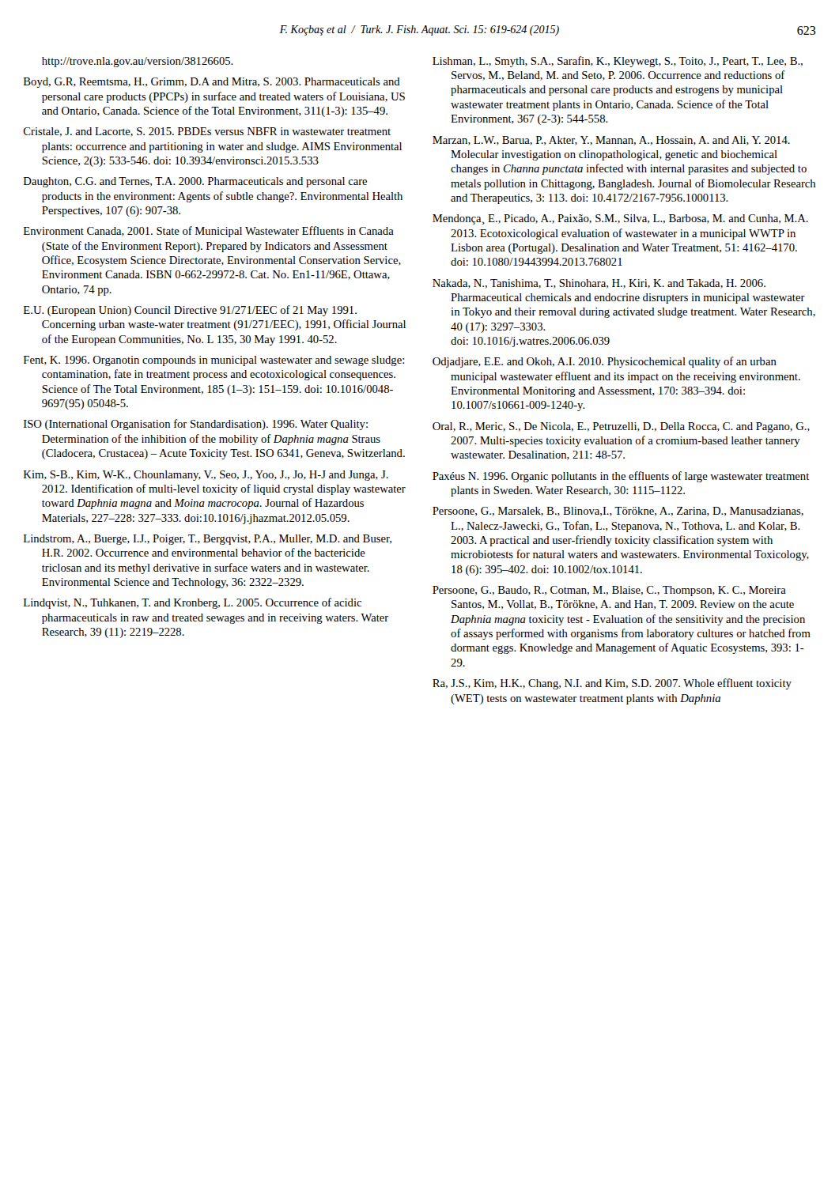F. Koçbaş et al / Turk. J. Fish. Aquat. Sci. 15: 619-624 (2015) 623
http://trove.nla.gov.au/version/38126605.
Boyd, G.R, Reemtsma, H., Grimm, D.A and Mitra, S. 2003. Pharmaceuticals and personal care products (PPCPs) in surface and treated waters of Louisiana, US and Ontario, Canada. Science of the Total Environment, 311(1-3): 135–49.
Cristale, J. and Lacorte, S. 2015. PBDEs versus NBFR in wastewater treatment plants: occurrence and partitioning in water and sludge. AIMS Environmental Science, 2(3): 533-546. doi: 10.3934/environsci.2015.3.533
Daughton, C.G. and Ternes, T.A. 2000. Pharmaceuticals and personal care products in the environment: Agents of subtle change?. Environmental Health Perspectives, 107 (6): 907-38.
Environment Canada, 2001. State of Municipal Wastewater Effluents in Canada (State of the Environment Report). Prepared by Indicators and Assessment Office, Ecosystem Science Directorate, Environmental Conservation Service, Environment Canada. ISBN 0-662-29972-8. Cat. No. En1-11/96E, Ottawa, Ontario, 74 pp.
E.U. (European Union) Council Directive 91/271/EEC of 21 May 1991. Concerning urban waste-water treatment (91/271/EEC), 1991, Official Journal of the European Communities, No. L 135, 30 May 1991. 40-52.
Fent, K. 1996. Organotin compounds in municipal wastewater and sewage sludge: contamination, fate in treatment process and ecotoxicological consequences. Science of The Total Environment, 185 (1–3): 151–159. doi: 10.1016/0048-9697(95) 05048-5.
ISO (International Organisation for Standardisation). 1996. Water Quality: Determination of the inhibition of the mobility of Daphnia magna Straus (Cladocera, Crustacea) – Acute Toxicity Test. ISO 6341, Geneva, Switzerland.
Kim, S-B., Kim, W-K., Chounlamany, V., Seo, J., Yoo, J., Jo, H-J and Junga, J. 2012. Identification of multi-level toxicity of liquid crystal display wastewater toward Daphnia magna and Moina macrocopa. Journal of Hazardous Materials, 227–228: 327–333. doi:10.1016/j.jhazmat.2012.05.059.
Lindstrom, A., Buerge, I.J., Poiger, T., Bergqvist, P.A., Muller, M.D. and Buser, H.R. 2002. Occurrence and environmental behavior of the bactericide triclosan and its methyl derivative in surface waters and in wastewater. Environmental Science and Technology, 36: 2322–2329.
Lindqvist, N., Tuhkanen, T. and Kronberg, L. 2005. Occurrence of acidic pharmaceuticals in raw and treated sewages and in receiving waters. Water Research, 39 (11): 2219–2228.
Lishman, L., Smyth, S.A., Sarafin, K., Kleywegt, S., Toito, J., Peart, T., Lee, B., Servos, M., Beland, M. and Seto, P. 2006. Occurrence and reductions of pharmaceuticals and personal care products and estrogens by municipal wastewater treatment plants in Ontario, Canada. Science of the Total Environment, 367 (2-3): 544-558.
Marzan, L.W., Barua, P., Akter, Y., Mannan, A., Hossain, A. and Ali, Y. 2014. Molecular investigation on clinopathological, genetic and biochemical changes in Channa punctata infected with internal parasites and subjected to metals pollution in Chittagong, Bangladesh. Journal of Biomolecular Research and Therapeutics, 3: 113. doi: 10.4172/2167-7956.1000113.
Mendonça¸ E., Picado, A., Paixão, S.M., Silva, L., Barbosa, M. and Cunha, M.A. 2013. Ecotoxicological evaluation of wastewater in a municipal WWTP in Lisbon area (Portugal). Desalination and Water Treatment, 51: 4162–4170. doi: 10.1080/19443994.2013.768021
Nakada, N., Tanishima, T., Shinohara, H., Kiri, K. and Takada, H. 2006. Pharmaceutical chemicals and endocrine disrupters in municipal wastewater in Tokyo and their removal during activated sludge treatment. Water Research, 40 (17): 3297–3303.
doi: 10.1016/j.watres.2006.06.039
Odjadjare, E.E. and Okoh, A.I. 2010. Physicochemical quality of an urban municipal wastewater effluent and its impact on the receiving environment. Environmental Monitoring and Assessment, 170: 383–394. doi: 10.1007/s10661-009-1240-y.
Oral, R., Meric, S., De Nicola, E., Petruzelli, D., Della Rocca, C. and Pagano, G., 2007. Multi-species toxicity evaluation of a cromium-based leather tannery wastewater. Desalination, 211: 48-57.
Paxéus N. 1996. Organic pollutants in the effluents of large wastewater treatment plants in Sweden. Water Research, 30: 1115–1122.
Persoone, G., Marsalek, B., Blinova,I., Törökne, A., Zarina, D., Manusadzianas, L., Nalecz-Jawecki, G., Tofan, L., Stepanova, N., Tothova, L. and Kolar, B. 2003. A practical and user-friendly toxicity classification system with microbiotests for natural waters and wastewaters. Environmental Toxicology, 18 (6): 395–402. doi: 10.1002/tox.10141.
Persoone, G., Baudo, R., Cotman, M., Blaise, C., Thompson, K. C., Moreira Santos, M., Vollat, B., Törökne, A. and Han, T. 2009. Review on the acute Daphnia magna toxicity test - Evaluation of the sensitivity and the precision of assays performed with organisms from laboratory cultures or hatched from dormant eggs. Knowledge and Management of Aquatic Ecosystems, 393: 1-29.
Ra, J.S., Kim, H.K., Chang, N.I. and Kim, S.D. 2007. Whole effluent toxicity (WET) tests on wastewater treatment plants with Daphnia